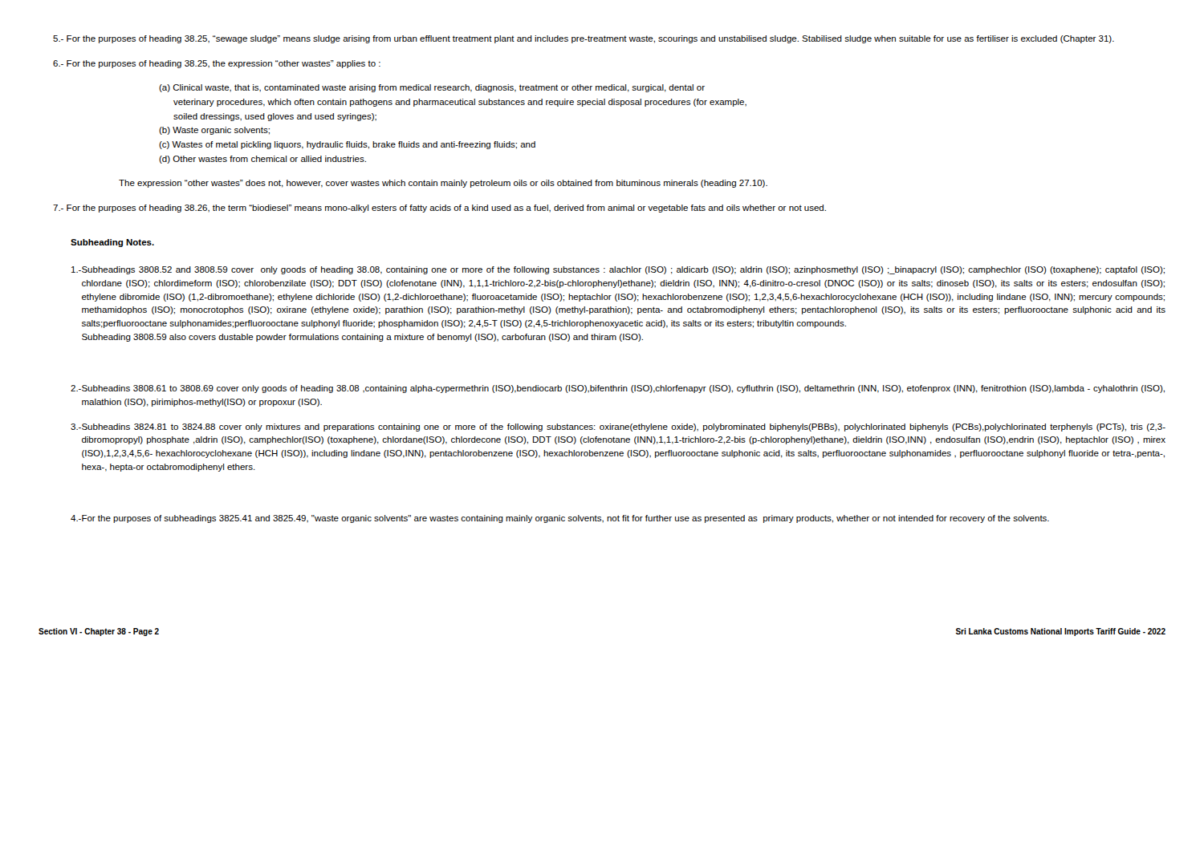5.- For the purposes of heading 38.25, “sewage sludge” means sludge arising from urban effluent treatment plant and includes pre-treatment waste, scourings and unstabilised sludge. Stabilised sludge when suitable for use as fertiliser is excluded (Chapter 31).
6.- For the purposes of heading 38.25, the expression “other wastes” applies to :
(a) Clinical waste, that is, contaminated waste arising from medical research, diagnosis, treatment or other medical, surgical, dental or
veterinary procedures, which often contain pathogens and pharmaceutical substances and require special disposal procedures (for example,
soiled dressings, used gloves and used syringes);
(b) Waste organic solvents;
(c) Wastes of metal pickling liquors, hydraulic fluids, brake fluids and anti-freezing fluids; and
(d) Other wastes from chemical or allied industries.
The expression “other wastes” does not, however, cover wastes which contain mainly petroleum oils or oils obtained from bituminous minerals (heading 27.10).
7.- For the purposes of heading 38.26, the term “biodiesel” means mono-alkyl esters of fatty acids of a kind used as a fuel, derived from animal or vegetable fats and oils whether or not used.
Subheading Notes.
1.-
Subheadings 3808.52 and 3808.59 cover only goods of heading 38.08, containing one or more of the following substances : alachlor (ISO) ; aldicarb (ISO); aldrin (ISO); azinphosmethyl (ISO) ;_binapacryl (ISO); camphechlor (ISO) (toxaphene); captafol (ISO); chlordane (ISO); chlordimeform (ISO); chlorobenzilate (ISO); DDT (ISO) (clofenotane (INN), 1,1,1-trichloro-2,2-bis(p-chlorophenyl)ethane); dieldrin (ISO, INN); 4,6-dinitro-o-cresol (DNOC (ISO)) or its salts; dinoseb (ISO), its salts or its esters; endosulfan (ISO); ethylene dibromide (ISO) (1,2-dibromoethane); ethylene dichloride (ISO) (1,2-dichloroethane); fluoroacetamide (ISO); heptachlor (ISO); hexachlorobenzene (ISO); 1,2,3,4,5,6-hexachlorocyclohexane (HCH (ISO)), including lindane (ISO, INN); mercury compounds; methamidophos (ISO); monocrotophos (ISO); oxirane (ethylene oxide); parathion (ISO); parathion-methyl (ISO) (methyl-parathion); penta- and octabromodiphenyl ethers; pentachlorophenol (ISO), its salts or its esters; perfluorooctane sulphonic acid and its salts;perfluorooctane sulphonamides;perfluorooctane sulphonyl fluoride; phosphamidon (ISO); 2,4,5-T (ISO) (2,4,5-trichlorophenoxyacetic acid), its salts or its esters; tributyltin compounds.
Subheading 3808.59 also covers dustable powder formulations containing a mixture of benomyl (ISO), carbofuran (ISO) and thiram (ISO).
2.-
Subheadins 3808.61 to 3808.69 cover only goods of heading 38.08 ,containing alpha-cypermethrin (ISO),bendiocarb (ISO),bifenthrin (ISO),chlorfenapyr (ISO), cyfluthrin (ISO), deltamethrin (INN, ISO), etofenprox (INN), fenitrothion (ISO),lambda - cyhalothrin (ISO), malathion (ISO), pirimiphos-methyl(ISO) or propoxur (ISO).
3.-
Subheadins 3824.81 to 3824.88 cover only mixtures and preparations containing one or more of the following substances: oxirane(ethylene oxide), polybrominated biphenyls(PBBs), polychlorinated biphenyls (PCBs),polychlorinated terphenyls (PCTs), tris (2,3-dibromopropyl) phosphate ,aldrin (ISO), camphechlor(ISO) (toxaphene), chlordane(ISO), chlordecone (ISO), DDT (ISO) (clofenotane (INN),1,1,1-trichloro-2,2-bis (p-chlorophenyl)ethane), dieldrin (ISO,INN) , endosulfan (ISO),endrin (ISO), heptachlor (ISO) , mirex (ISO),1,2,3,4,5,6- hexachlorocyclohexane (HCH (ISO)), including lindane (ISO,INN), pentachlorobenzene (ISO), hexachlorobenzene (ISO), perfluorooctane sulphonic acid, its salts, perfluorooctane sulphonamides , perfluorooctane sulphonyl fluoride or tetra-,penta-, hexa-, hepta-or octabromodiphenyl ethers.
4.-
For the purposes of subheadings 3825.41 and 3825.49, "waste organic solvents" are wastes containing mainly organic solvents, not fit for further use as presented as primary products, whether or not intended for recovery of the solvents.
Section VI - Chapter 38 - Page 2 Sri Lanka Customs National Imports Tariff Guide - 2022